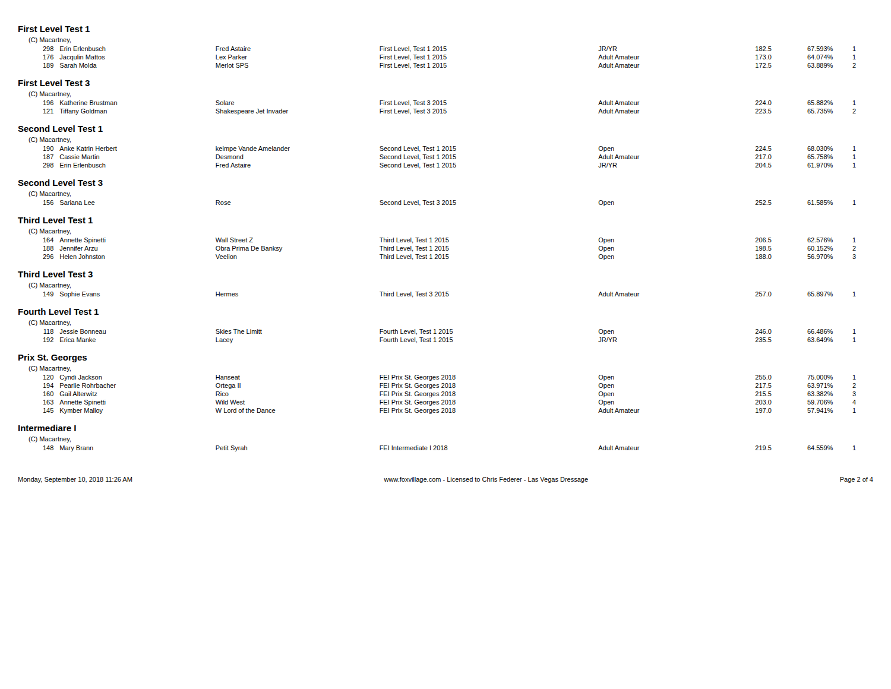First Level Test 1
(C) Macartney,
| 298 | Erin Erlenbusch | Fred Astaire | First Level, Test 1 2015 | JR/YR | 182.5 | 67.593% | 1 |
| 176 | Jacqulin Mattos | Lex Parker | First Level, Test 1 2015 | Adult Amateur | 173.0 | 64.074% | 1 |
| 189 | Sarah Molda | Merlot SPS | First Level, Test 1 2015 | Adult Amateur | 172.5 | 63.889% | 2 |
First Level Test 3
(C) Macartney,
| 196 | Katherine Brustman | Solare | First Level, Test 3 2015 | Adult Amateur | 224.0 | 65.882% | 1 |
| 121 | Tiffany Goldman | Shakespeare Jet Invader | First Level, Test 3 2015 | Adult Amateur | 223.5 | 65.735% | 2 |
Second Level Test 1
(C) Macartney,
| 190 | Anke Katrin Herbert | keimpe Vande Amelander | Second Level, Test 1 2015 | Open | 224.5 | 68.030% | 1 |
| 187 | Cassie Martin | Desmond | Second Level, Test 1 2015 | Adult Amateur | 217.0 | 65.758% | 1 |
| 298 | Erin Erlenbusch | Fred Astaire | Second Level, Test 1 2015 | JR/YR | 204.5 | 61.970% | 1 |
Second Level Test 3
(C) Macartney,
| 156 | Sariana Lee | Rose | Second Level, Test 3 2015 | Open | 252.5 | 61.585% | 1 |
Third Level Test 1
(C) Macartney,
| 164 | Annette Spinetti | Wall Street Z | Third Level, Test 1 2015 | Open | 206.5 | 62.576% | 1 |
| 188 | Jennifer Arzu | Obra Prima De Banksy | Third Level, Test 1 2015 | Open | 198.5 | 60.152% | 2 |
| 296 | Helen Johnston | Veelion | Third Level, Test 1 2015 | Open | 188.0 | 56.970% | 3 |
Third Level Test 3
(C) Macartney,
| 149 | Sophie Evans | Hermes | Third Level, Test 3 2015 | Adult Amateur | 257.0 | 65.897% | 1 |
Fourth Level Test 1
(C) Macartney,
| 118 | Jessie Bonneau | Skies The Limitt | Fourth Level, Test 1 2015 | Open | 246.0 | 66.486% | 1 |
| 192 | Erica Manke | Lacey | Fourth Level, Test 1 2015 | JR/YR | 235.5 | 63.649% | 1 |
Prix St. Georges
(C) Macartney,
| 120 | Cyndi Jackson | Hanseat | FEI Prix St. Georges 2018 | Open | 255.0 | 75.000% | 1 |
| 194 | Pearlie Rohrbacher | Ortega II | FEI Prix St. Georges 2018 | Open | 217.5 | 63.971% | 2 |
| 160 | Gail Alterwitz | Rico | FEI Prix St. Georges 2018 | Open | 215.5 | 63.382% | 3 |
| 163 | Annette Spinetti | Wild West | FEI Prix St. Georges 2018 | Open | 203.0 | 59.706% | 4 |
| 145 | Kymber Malloy | W Lord of the Dance | FEI Prix St. Georges 2018 | Adult Amateur | 197.0 | 57.941% | 1 |
Intermediare I
(C) Macartney,
| 148 | Mary Brann | Petit Syrah | FEI Intermediate I 2018 | Adult Amateur | 219.5 | 64.559% | 1 |
Monday, September 10, 2018 11:26 AM
www.foxvillage.com - Licensed to Chris Federer - Las Vegas Dressage
Page 2 of 4